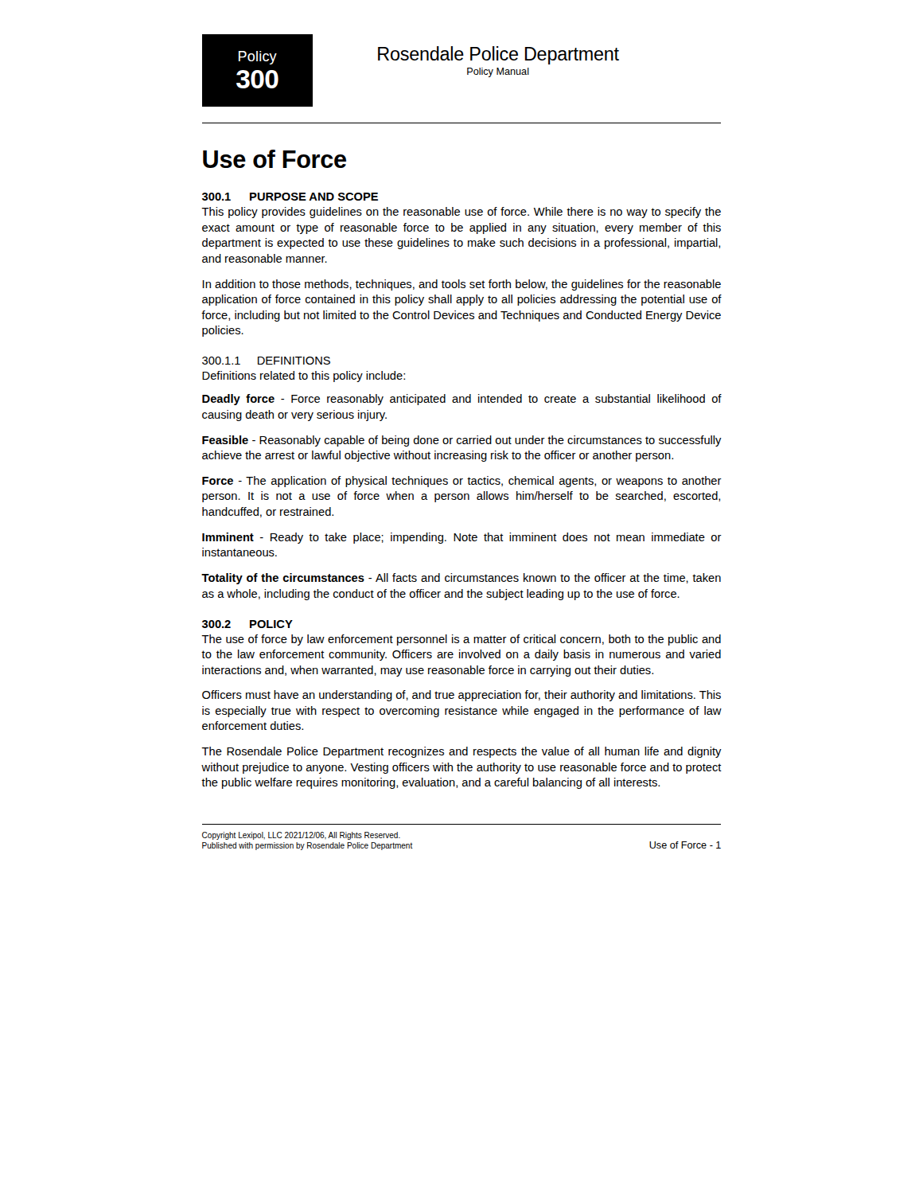Policy
300
Rosendale Police Department
Policy Manual
Use of Force
300.1 PURPOSE AND SCOPE
This policy provides guidelines on the reasonable use of force. While there is no way to specify the exact amount or type of reasonable force to be applied in any situation, every member of this department is expected to use these guidelines to make such decisions in a professional, impartial, and reasonable manner.
In addition to those methods, techniques, and tools set forth below, the guidelines for the reasonable application of force contained in this policy shall apply to all policies addressing the potential use of force, including but not limited to the Control Devices and Techniques and Conducted Energy Device policies.
300.1.1 DEFINITIONS
Definitions related to this policy include:
Deadly force - Force reasonably anticipated and intended to create a substantial likelihood of causing death or very serious injury.
Feasible - Reasonably capable of being done or carried out under the circumstances to successfully achieve the arrest or lawful objective without increasing risk to the officer or another person.
Force - The application of physical techniques or tactics, chemical agents, or weapons to another person. It is not a use of force when a person allows him/herself to be searched, escorted, handcuffed, or restrained.
Imminent - Ready to take place; impending. Note that imminent does not mean immediate or instantaneous.
Totality of the circumstances - All facts and circumstances known to the officer at the time, taken as a whole, including the conduct of the officer and the subject leading up to the use of force.
300.2 POLICY
The use of force by law enforcement personnel is a matter of critical concern, both to the public and to the law enforcement community. Officers are involved on a daily basis in numerous and varied interactions and, when warranted, may use reasonable force in carrying out their duties.
Officers must have an understanding of, and true appreciation for, their authority and limitations. This is especially true with respect to overcoming resistance while engaged in the performance of law enforcement duties.
The Rosendale Police Department recognizes and respects the value of all human life and dignity without prejudice to anyone. Vesting officers with the authority to use reasonable force and to protect the public welfare requires monitoring, evaluation, and a careful balancing of all interests.
Copyright Lexipol, LLC 2021/12/06, All Rights Reserved.
Published with permission by Rosendale Police Department
Use of Force - 1